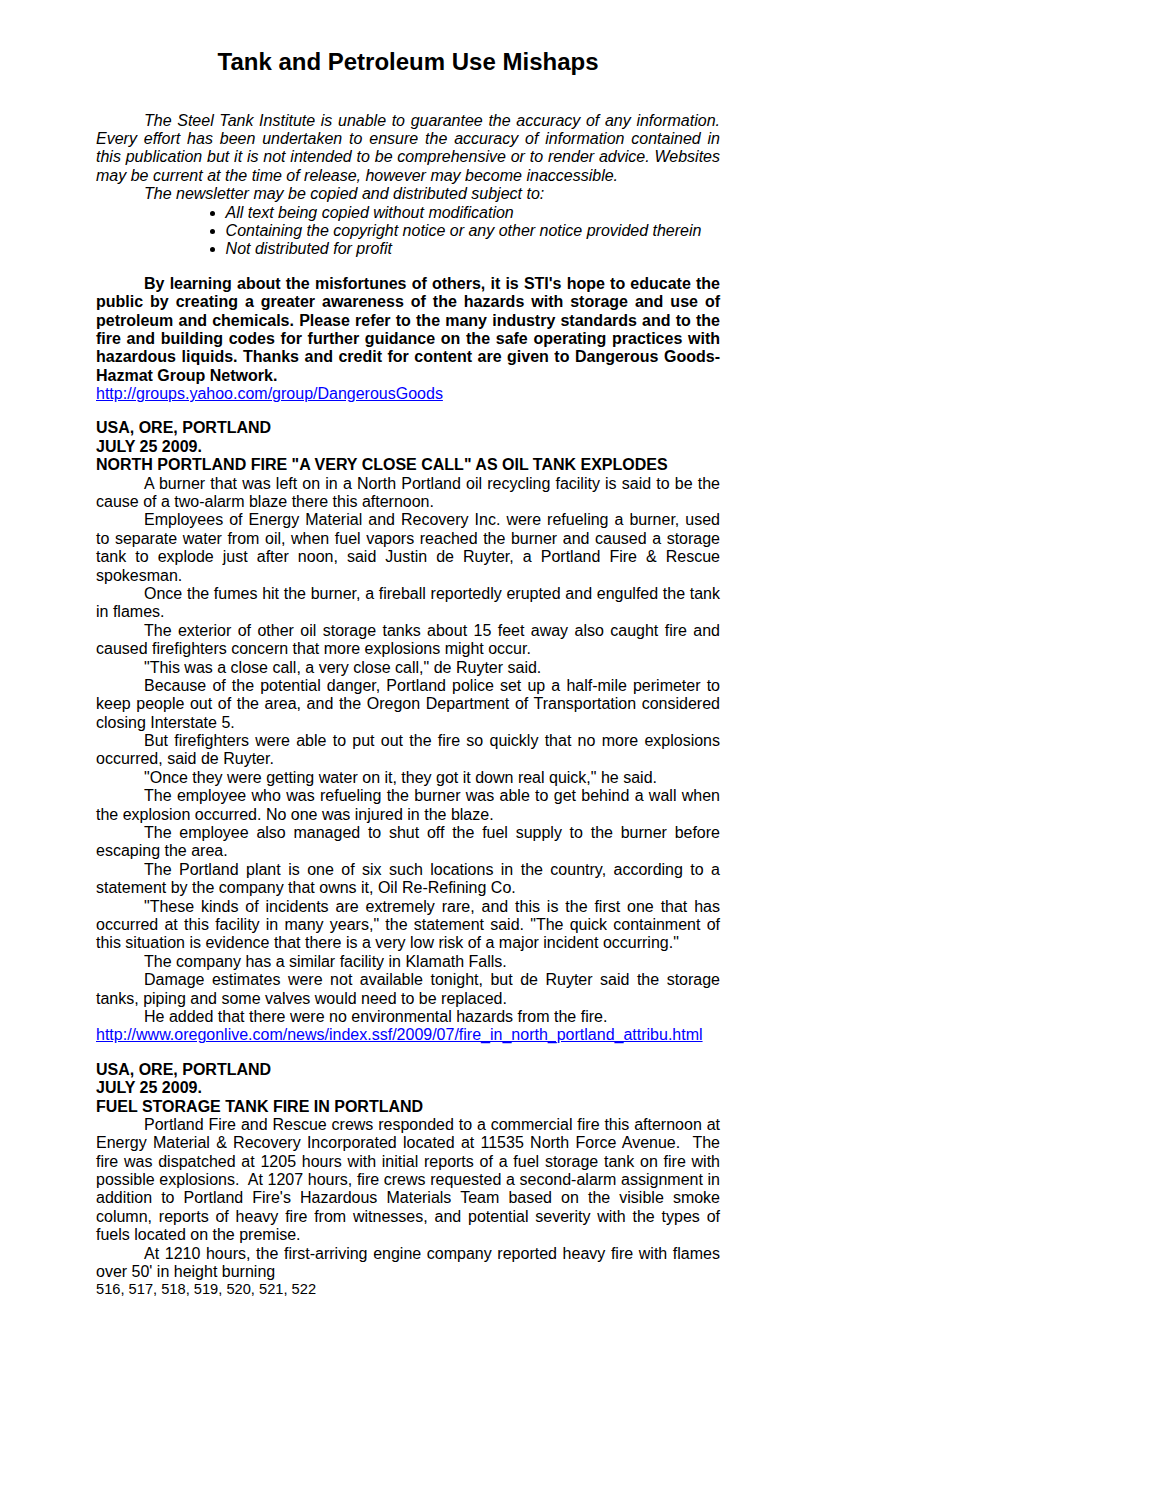Tank and Petroleum Use Mishaps
The Steel Tank Institute is unable to guarantee the accuracy of any information. Every effort has been undertaken to ensure the accuracy of information contained in this publication but it is not intended to be comprehensive or to render advice. Websites may be current at the time of release, however may become inaccessible.
The newsletter may be copied and distributed subject to:
All text being copied without modification
Containing the copyright notice or any other notice provided therein
Not distributed for profit
By learning about the misfortunes of others, it is STI's hope to educate the public by creating a greater awareness of the hazards with storage and use of petroleum and chemicals. Please refer to the many industry standards and to the fire and building codes for further guidance on the safe operating practices with hazardous liquids. Thanks and credit for content are given to Dangerous Goods-Hazmat Group Network.
http://groups.yahoo.com/group/DangerousGoods
USA, ORE, PORTLAND
JULY 25 2009.
NORTH PORTLAND FIRE "A VERY CLOSE CALL" AS OIL TANK EXPLODES
A burner that was left on in a North Portland oil recycling facility is said to be the cause of a two-alarm blaze there this afternoon.
Employees of Energy Material and Recovery Inc. were refueling a burner, used to separate water from oil, when fuel vapors reached the burner and caused a storage tank to explode just after noon, said Justin de Ruyter, a Portland Fire & Rescue spokesman.
Once the fumes hit the burner, a fireball reportedly erupted and engulfed the tank in flames.
The exterior of other oil storage tanks about 15 feet away also caught fire and caused firefighters concern that more explosions might occur.
"This was a close call, a very close call," de Ruyter said.
Because of the potential danger, Portland police set up a half-mile perimeter to keep people out of the area, and the Oregon Department of Transportation considered closing Interstate 5.
But firefighters were able to put out the fire so quickly that no more explosions occurred, said de Ruyter.
"Once they were getting water on it, they got it down real quick," he said.
The employee who was refueling the burner was able to get behind a wall when the explosion occurred. No one was injured in the blaze.
The employee also managed to shut off the fuel supply to the burner before escaping the area.
The Portland plant is one of six such locations in the country, according to a statement by the company that owns it, Oil Re-Refining Co.
"These kinds of incidents are extremely rare, and this is the first one that has occurred at this facility in many years," the statement said. "The quick containment of this situation is evidence that there is a very low risk of a major incident occurring."
The company has a similar facility in Klamath Falls.
Damage estimates were not available tonight, but de Ruyter said the storage tanks, piping and some valves would need to be replaced.
He added that there were no environmental hazards from the fire.
http://www.oregonlive.com/news/index.ssf/2009/07/fire_in_north_portland_attribu.html
USA, ORE, PORTLAND
JULY 25 2009.
FUEL STORAGE TANK FIRE IN PORTLAND
Portland Fire and Rescue crews responded to a commercial fire this afternoon at Energy Material & Recovery Incorporated located at 11535 North Force Avenue. The fire was dispatched at 1205 hours with initial reports of a fuel storage tank on fire with possible explosions. At 1207 hours, fire crews requested a second-alarm assignment in addition to Portland Fire's Hazardous Materials Team based on the visible smoke column, reports of heavy fire from witnesses, and potential severity with the types of fuels located on the premise.
At 1210 hours, the first-arriving engine company reported heavy fire with flames over 50' in height burning
516, 517, 518, 519, 520, 521, 522